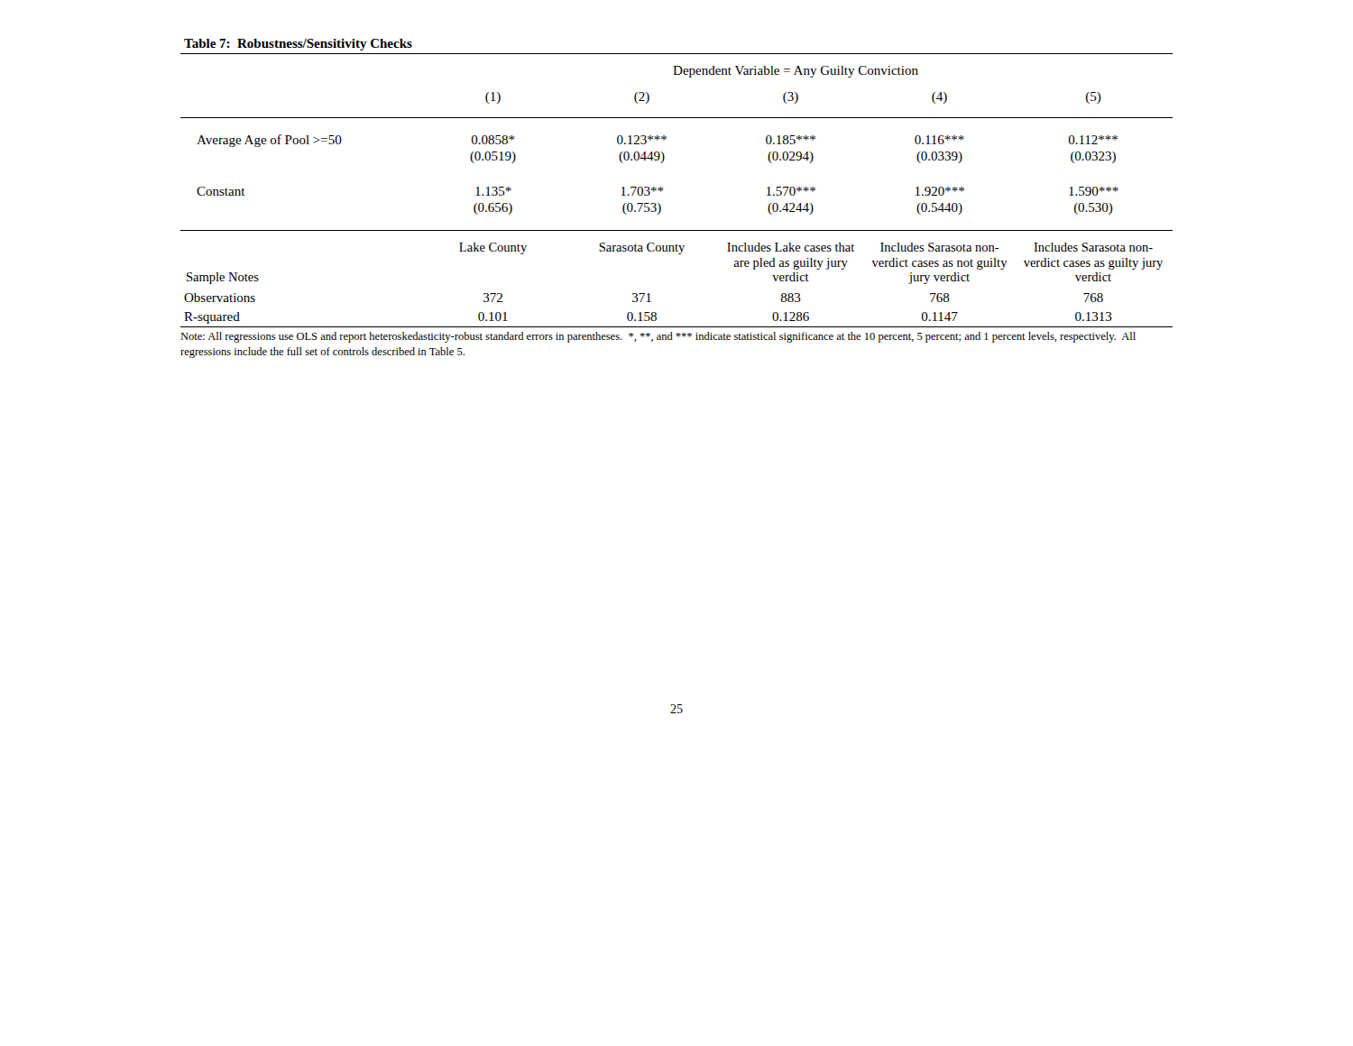Table 7: Robustness/Sensitivity Checks
| | Dependent Variable = Any Guilty Conviction |
| | (1) | (2) | (3) | (4) | (5) |
| Average Age of Pool >=50 | 0.0858* | 0.123*** | 0.185*** | 0.116*** | 0.112*** |
| | (0.0519) | (0.0449) | (0.0294) | (0.0339) | (0.0323) |
| Constant | 1.135* | 1.703** | 1.570*** | 1.920*** | 1.590*** |
| | (0.656) | (0.753) | (0.4244) | (0.5440) | (0.530) |
| Sample Notes | Lake County | Sarasota County | Includes Lake cases that are pled as guilty jury verdict | Includes Sarasota non-verdict cases as not guilty jury verdict | Includes Sarasota non-verdict cases as guilty jury verdict |
| Observations | 372 | 371 | 883 | 768 | 768 |
| R-squared | 0.101 | 0.158 | 0.1286 | 0.1147 | 0.1313 |
Note: All regressions use OLS and report heteroskedasticity-robust standard errors in parentheses. *, **, and *** indicate statistical significance at the 10 percent, 5 percent; and 1 percent levels, respectively. All regressions include the full set of controls described in Table 5.
25